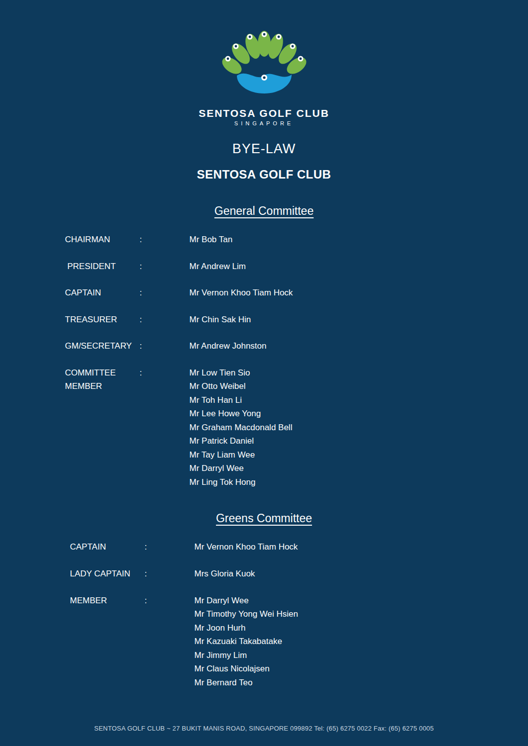SENTOSA GOLF CLUB
SINGAPORE
BYE-LAW
SENTOSA GOLF CLUB
General Committee
| CHAIRMAN | : | Mr Bob Tan |
| PRESIDENT | : | Mr Andrew Lim |
| CAPTAIN | : | Mr Vernon Khoo Tiam Hock |
| TREASURER | : | Mr Chin Sak Hin |
| GM/SECRETARY | : | Mr Andrew Johnston |
| COMMITTEE MEMBER | : | Mr Low Tien Sio Mr Otto Weibel Mr Toh Han Li Mr Lee Howe Yong Mr Graham Macdonald Bell Mr Patrick Daniel Mr Tay Liam Wee Mr Darryl Wee Mr Ling Tok Hong |
Greens Committee
| CAPTAIN | : | Mr Vernon Khoo Tiam Hock |
| LADY CAPTAIN | : | Mrs Gloria Kuok |
| MEMBER | : | Mr Darryl Wee Mr Timothy Yong Wei Hsien Mr Joon Hurh Mr Kazuaki Takabatake Mr Jimmy Lim Mr Claus Nicolajsen Mr Bernard Teo |
SENTOSA GOLF CLUB ~ 27 BUKIT MANIS ROAD, SINGAPORE 099892 Tel: (65) 6275 0022 Fax: (65) 6275 0005